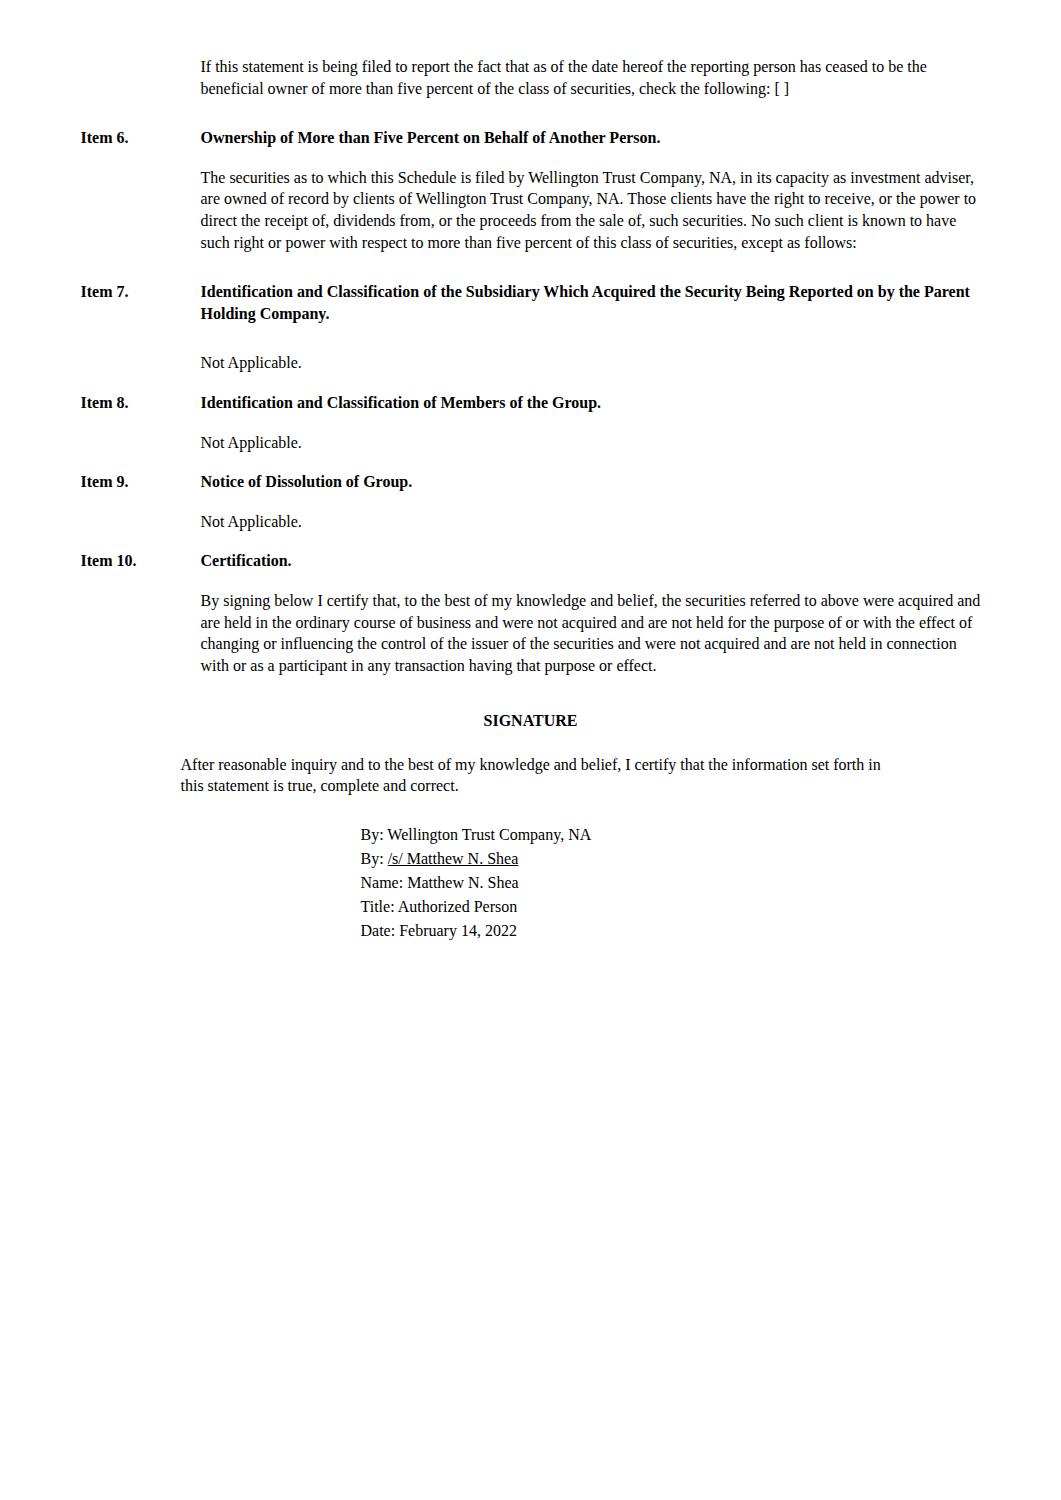If this statement is being filed to report the fact that as of the date hereof the reporting person has ceased to be the beneficial owner of more than five percent of the class of securities, check the following: [ ]
| Item 6. | Ownership of More than Five Percent on Behalf of Another Person. |
| | The securities as to which this Schedule is filed by Wellington Trust Company, NA, in its capacity as investment adviser, are owned of record by clients of Wellington Trust Company, NA. Those clients have the right to receive, or the power to direct the receipt of, dividends from, or the proceeds from the sale of, such securities. No such client is known to have such right or power with respect to more than five percent of this class of securities, except as follows: |
| Item 7. | Identification and Classification of the Subsidiary Which Acquired the Security Being Reported on by the Parent Holding Company. |
| | Not Applicable. |
| Item 8. | Identification and Classification of Members of the Group. |
| | Not Applicable. |
| Item 9. | Notice of Dissolution of Group. |
| | Not Applicable. |
| Item 10. | Certification. |
| | By signing below I certify that, to the best of my knowledge and belief, the securities referred to above were acquired and are held in the ordinary course of business and were not acquired and are not held for the purpose of or with the effect of changing or influencing the control of the issuer of the securities and were not acquired and are not held in connection with or as a participant in any transaction having that purpose or effect. |
SIGNATURE
After reasonable inquiry and to the best of my knowledge and belief, I certify that the information set forth in this statement is true, complete and correct.
By: Wellington Trust Company, NA
By: /s/ Matthew N. Shea
Name: Matthew N. Shea
Title: Authorized Person
Date: February 14, 2022